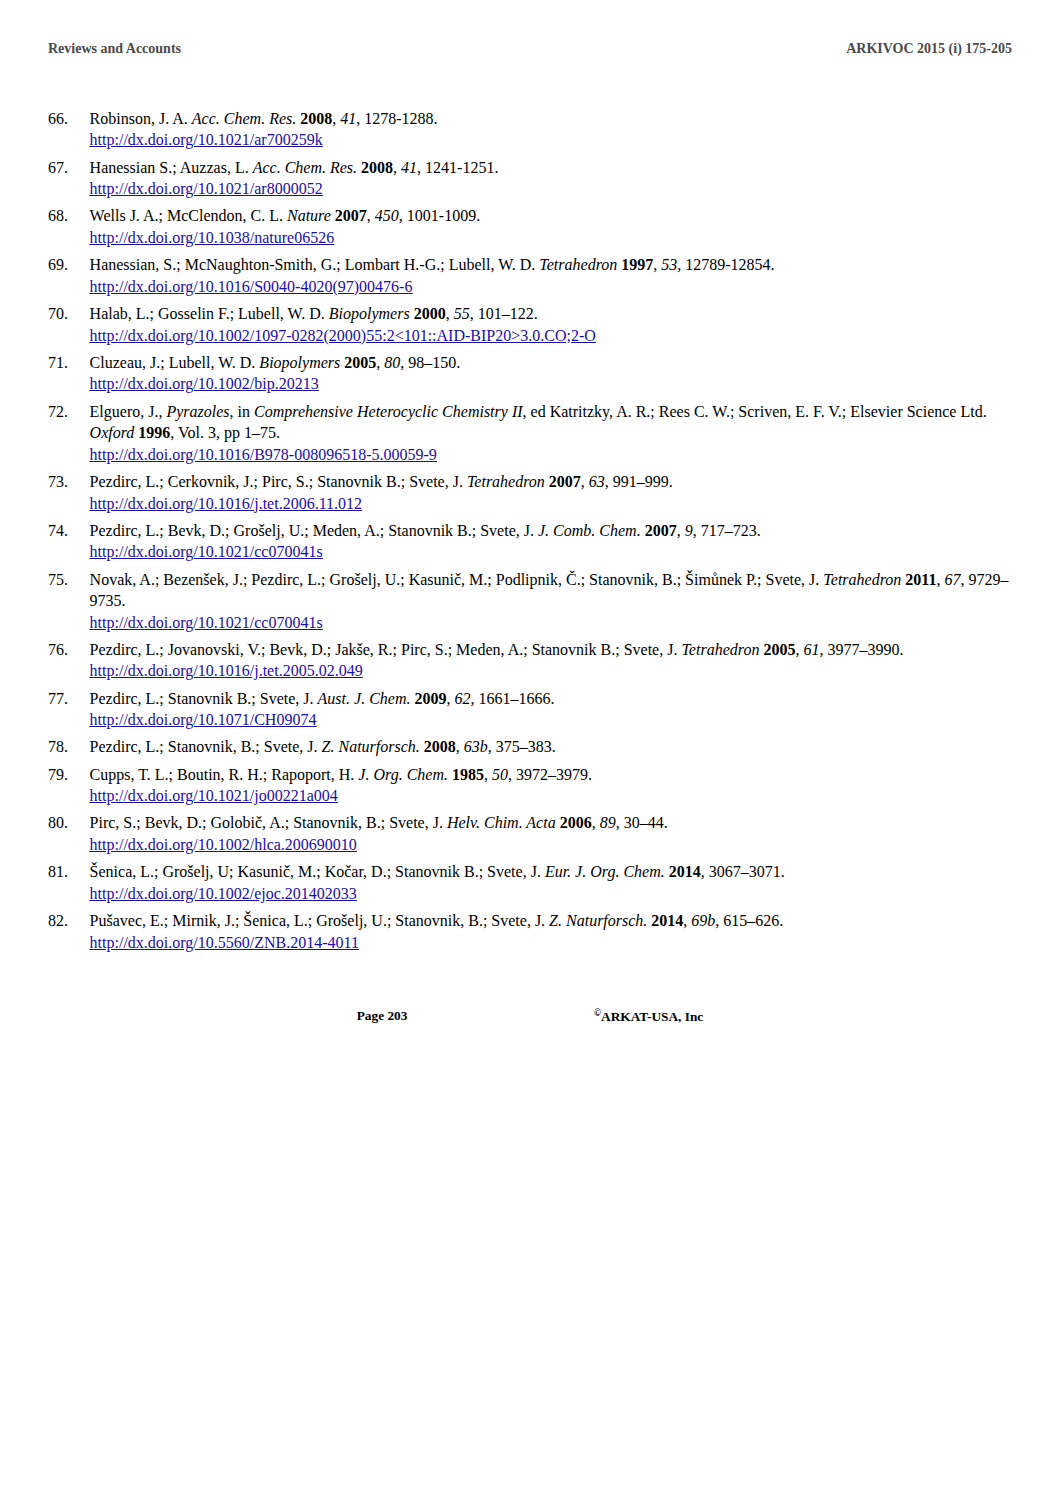Reviews and Accounts ARKIVOC 2015 (i) 175-205
66. Robinson, J. A. Acc. Chem. Res. 2008, 41, 1278-1288. http://dx.doi.org/10.1021/ar700259k
67. Hanessian S.; Auzzas, L. Acc. Chem. Res. 2008, 41, 1241-1251. http://dx.doi.org/10.1021/ar8000052
68. Wells J. A.; McClendon, C. L. Nature 2007, 450, 1001-1009. http://dx.doi.org/10.1038/nature06526
69. Hanessian, S.; McNaughton-Smith, G.; Lombart H.-G.; Lubell, W. D. Tetrahedron 1997, 53, 12789-12854. http://dx.doi.org/10.1016/S0040-4020(97)00476-6
70. Halab, L.; Gosselin F.; Lubell, W. D. Biopolymers 2000, 55, 101–122. http://dx.doi.org/10.1002/1097-0282(2000)55:2<101::AID-BIP20>3.0.CO;2-O
71. Cluzeau, J.; Lubell, W. D. Biopolymers 2005, 80, 98–150. http://dx.doi.org/10.1002/bip.20213
72. Elguero, J., Pyrazoles, in Comprehensive Heterocyclic Chemistry II, ed Katritzky, A. R.; Rees C. W.; Scriven, E. F. V.; Elsevier Science Ltd. Oxford 1996, Vol. 3, pp 1–75. http://dx.doi.org/10.1016/B978-008096518-5.00059-9
73. Pezdirc, L.; Cerkovnik, J.; Pirc, S.; Stanovnik B.; Svete, J. Tetrahedron 2007, 63, 991–999. http://dx.doi.org/10.1016/j.tet.2006.11.012
74. Pezdirc, L.; Bevk, D.; Grošelj, U.; Meden, A.; Stanovnik B.; Svete, J. J. Comb. Chem. 2007, 9, 717–723. http://dx.doi.org/10.1021/cc070041s
75. Novak, A.; Bezenšek, J.; Pezdirc, L.; Grošelj, U.; Kasunič, M.; Podlipnik, Č.; Stanovnik, B.; Šimůnek P.; Svete, J. Tetrahedron 2011, 67, 9729–9735. http://dx.doi.org/10.1021/cc070041s
76. Pezdirc, L.; Jovanovski, V.; Bevk, D.; Jakše, R.; Pirc, S.; Meden, A.; Stanovnik B.; Svete, J. Tetrahedron 2005, 61, 3977–3990. http://dx.doi.org/10.1016/j.tet.2005.02.049
77. Pezdirc, L.; Stanovnik B.; Svete, J. Aust. J. Chem. 2009, 62, 1661–1666. http://dx.doi.org/10.1071/CH09074
78. Pezdirc, L.; Stanovnik, B.; Svete, J. Z. Naturforsch. 2008, 63b, 375–383.
79. Cupps, T. L.; Boutin, R. H.; Rapoport, H. J. Org. Chem. 1985, 50, 3972–3979. http://dx.doi.org/10.1021/jo00221a004
80. Pirc, S.; Bevk, D.; Golobič, A.; Stanovnik, B.; Svete, J. Helv. Chim. Acta 2006, 89, 30–44. http://dx.doi.org/10.1002/hlca.200690010
81. Šenica, L.; Grošelj, U; Kasunič, M.; Kočar, D.; Stanovnik B.; Svete, J. Eur. J. Org. Chem. 2014, 3067–3071. http://dx.doi.org/10.1002/ejoc.201402033
82. Pušavec, E.; Mirnik, J.; Šenica, L.; Grošelj, U.; Stanovnik, B.; Svete, J. Z. Naturforsch. 2014, 69b, 615–626. http://dx.doi.org/10.5560/ZNB.2014-4011
Page 203 ©ARKAT-USA, Inc